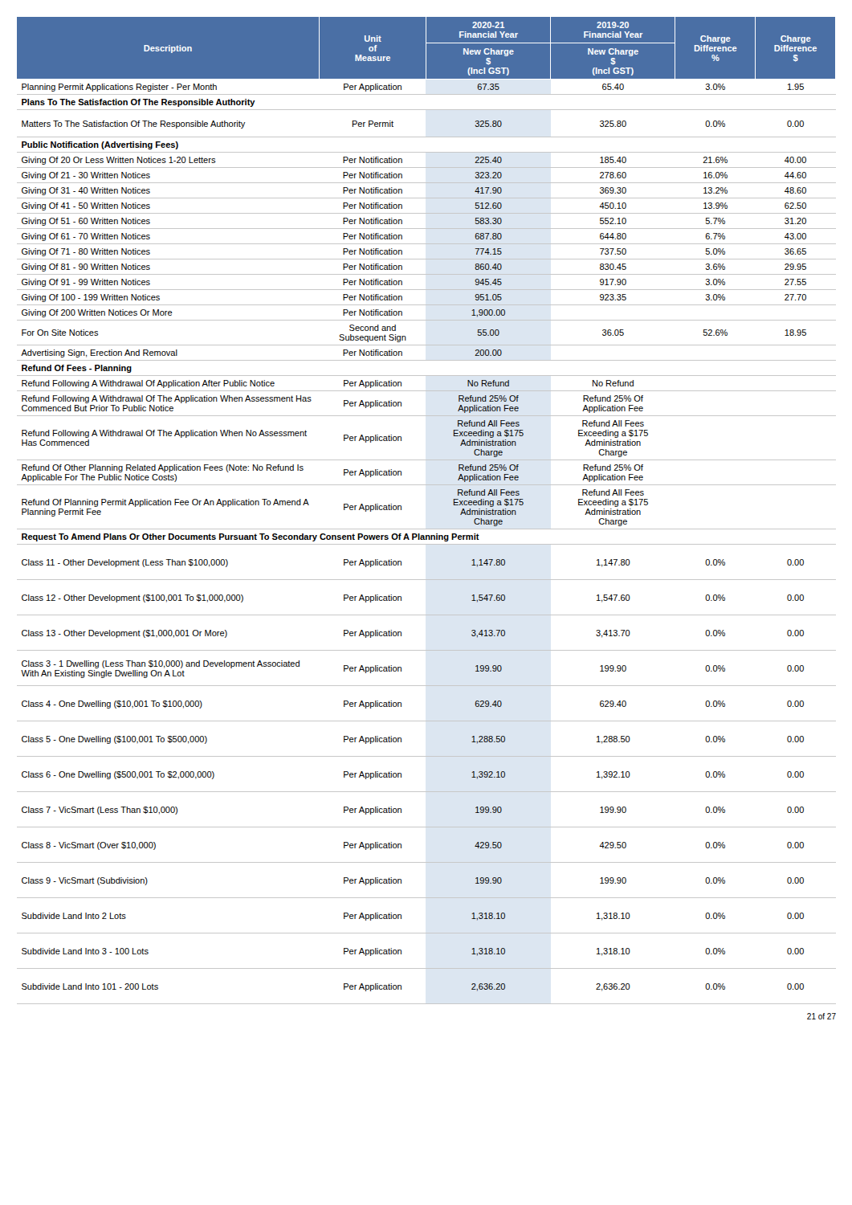| Description | Unit of Measure | 2020-21 Financial Year | 2019-20 Financial Year | Charge Difference % | Charge Difference $ |
| --- | --- | --- | --- | --- | --- |
| New Charge $ (Incl GST) | New Charge $ (Incl GST) |
| Planning Permit Applications Register - Per Month | Per Application | 67.35 | 65.40 | 3.0% | 1.95 |
| Plans To The Satisfaction Of The Responsible Authority |
| Matters To The Satisfaction Of The Responsible Authority | Per Permit | 325.80 | 325.80 | 0.0% | 0.00 |
| Public Notification (Advertising Fees) |
| Giving Of 20 Or Less Written Notices 1-20 Letters | Per Notification | 225.40 | 185.40 | 21.6% | 40.00 |
| Giving Of 21 - 30 Written Notices | Per Notification | 323.20 | 278.60 | 16.0% | 44.60 |
| Giving Of 31 - 40 Written Notices | Per Notification | 417.90 | 369.30 | 13.2% | 48.60 |
| Giving Of 41 - 50 Written Notices | Per Notification | 512.60 | 450.10 | 13.9% | 62.50 |
| Giving Of 51 - 60 Written Notices | Per Notification | 583.30 | 552.10 | 5.7% | 31.20 |
| Giving Of 61 - 70 Written Notices | Per Notification | 687.80 | 644.80 | 6.7% | 43.00 |
| Giving Of 71 - 80 Written Notices | Per Notification | 774.15 | 737.50 | 5.0% | 36.65 |
| Giving Of 81 - 90 Written Notices | Per Notification | 860.40 | 830.45 | 3.6% | 29.95 |
| Giving Of 91 - 99 Written Notices | Per Notification | 945.45 | 917.90 | 3.0% | 27.55 |
| Giving Of 100 - 199 Written Notices | Per Notification | 951.05 | 923.35 | 3.0% | 27.70 |
| Giving Of 200 Written Notices Or More | Per Notification | 1,900.00 | | | |
| For On Site Notices | Second and Subsequent Sign | 55.00 | 36.05 | 52.6% | 18.95 |
| Advertising Sign, Erection And Removal | Per Notification | 200.00 | | | |
| Refund Of Fees - Planning |
| Refund Following A Withdrawal Of Application After Public Notice | Per Application | No Refund | No Refund | | |
| Refund Following A Withdrawal Of The Application When Assessment Has Commenced But Prior To Public Notice | Per Application | Refund 25% Of Application Fee | Refund 25% Of Application Fee | | |
| Refund Following A Withdrawal Of The Application When No Assessment Has Commenced | Per Application | Refund All Fees Exceeding a $175 Administration Charge | Refund All Fees Exceeding a $175 Administration Charge | | |
| Refund Of Other Planning Related Application Fees (Note: No Refund Is Applicable For The Public Notice Costs) | Per Application | Refund 25% Of Application Fee | Refund 25% Of Application Fee | | |
| Refund Of Planning Permit Application Fee Or An Application To Amend A Planning Permit Fee | Per Application | Refund All Fees Exceeding a $175 Administration Charge | Refund All Fees Exceeding a $175 Administration Charge | | |
| Request To Amend Plans Or Other Documents Pursuant To Secondary Consent Powers Of A Planning Permit |
| Class 11 - Other Development (Less Than $100,000) | Per Application | 1,147.80 | 1,147.80 | 0.0% | 0.00 |
| Class 12 - Other Development ($100,001 To $1,000,000) | Per Application | 1,547.60 | 1,547.60 | 0.0% | 0.00 |
| Class 13 - Other Development ($1,000,001 Or More) | Per Application | 3,413.70 | 3,413.70 | 0.0% | 0.00 |
| Class 3 - 1 Dwelling (Less Than $10,000) and Development Associated With An Existing Single Dwelling On A Lot | Per Application | 199.90 | 199.90 | 0.0% | 0.00 |
| Class 4 - One Dwelling ($10,001 To $100,000) | Per Application | 629.40 | 629.40 | 0.0% | 0.00 |
| Class 5 - One Dwelling ($100,001 To $500,000) | Per Application | 1,288.50 | 1,288.50 | 0.0% | 0.00 |
| Class 6 - One Dwelling ($500,001 To $2,000,000) | Per Application | 1,392.10 | 1,392.10 | 0.0% | 0.00 |
| Class 7 - VicSmart (Less Than $10,000) | Per Application | 199.90 | 199.90 | 0.0% | 0.00 |
| Class 8 - VicSmart (Over $10,000) | Per Application | 429.50 | 429.50 | 0.0% | 0.00 |
| Class 9 - VicSmart (Subdivision) | Per Application | 199.90 | 199.90 | 0.0% | 0.00 |
| Subdivide Land Into 2 Lots | Per Application | 1,318.10 | 1,318.10 | 0.0% | 0.00 |
| Subdivide Land Into 3 - 100 Lots | Per Application | 1,318.10 | 1,318.10 | 0.0% | 0.00 |
| Subdivide Land Into 101 - 200 Lots | Per Application | 2,636.20 | 2,636.20 | 0.0% | 0.00 |
21 of 27